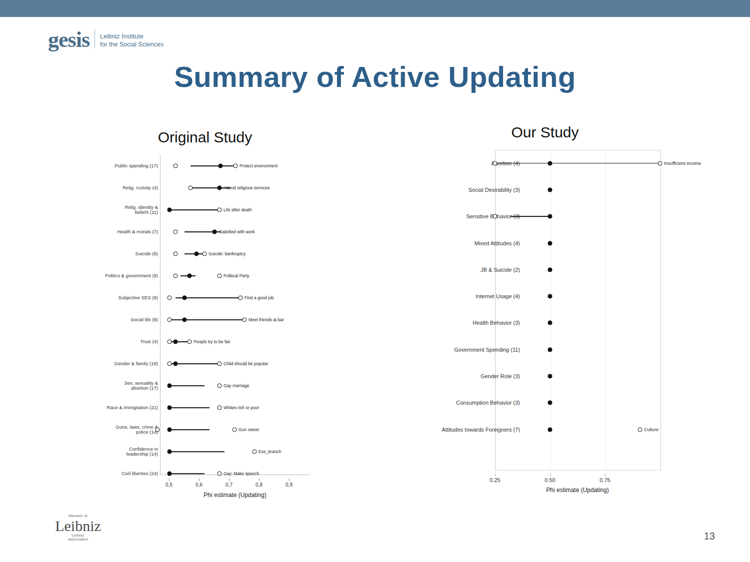gesis
Leibniz Institute
for the Social Sciences
Summary of Active Updating
Original Study
Our Study
Public spending (17)
Protect environment
Relig. Activity (4)
Attend religious services
Relig. Identity &
beliefs (11)
Life after death
Health & morals (7)
Satisfied with work
Suicide (6)
Suicide: bankruptcy
Politics & government (9)
Political Party
Subjective SES (9)
Find a good job
Social life (8)
Meet friends at bar
Trust (4)
People try to be fair
Gender & family (18)
Child should be popular
Sex, sexuality &
abortion (17)
Gay marriage
Race & immigration (21)
Whites rich or poor
Guns, laws, crime &
police (14)
Gun owner
Confidence in
leadership (14)
Exe_branch
Civil liberties (24)
Gay: Make speech
0,5
0,6
0,7
0,8
0,9
Phi estimate (Updating)
Abortion (4)
Insufficient income
Social Desirability (3)
Sensitive Behavior (3)
Mixed Attitudes (4)
JB & Suicide (2)
Internet Usage (4)
Health Behavior (3)
Government Spending (11)
Gender Role (3)
Consumption Behavior (3)
Attitudes towards Foreigners (7)
Culture
0.25
0.50
0.75
Phi estimate (Updating)
Member of
Leibniz
Leibniz
Association
13